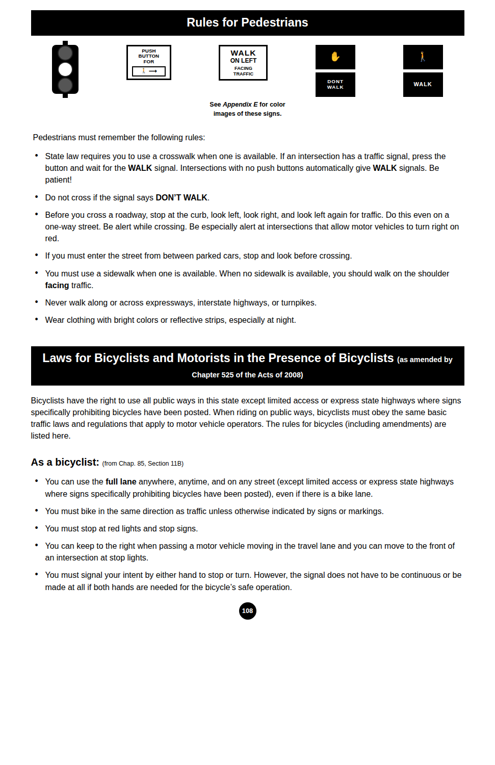Rules for Pedestrians
PUSH
BUTTON
FOR
🚶⟶
WALK
ON LEFT
FACING
TRAFFIC
✋
DONT WALK
🚶
WALK
See Appendix E for color
images of these signs.
Pedestrians must remember the following rules:
State law requires you to use a crosswalk when one is available. If an intersection has a traffic signal, press the button and wait for the WALK signal. Intersections with no push buttons automatically give WALK signals. Be patient!
Do not cross if the signal says DON’T WALK.
Before you cross a roadway, stop at the curb, look left, look right, and look left again for traffic. Do this even on a one-way street. Be alert while crossing. Be especially alert at intersections that allow motor vehicles to turn right on red.
If you must enter the street from between parked cars, stop and look before crossing.
You must use a sidewalk when one is available. When no sidewalk is available, you should walk on the shoulder facing traffic.
Never walk along or across expressways, interstate highways, or turnpikes.
Wear clothing with bright colors or reflective strips, especially at night.
Laws for Bicyclists and Motorists in the Presence of Bicyclists (as amended by Chapter 525 of the Acts of 2008)
Bicyclists have the right to use all public ways in this state except limited access or express state highways where signs specifically prohibiting bicycles have been posted. When riding on public ways, bicyclists must obey the same basic traffic laws and regulations that apply to motor vehicle operators. The rules for bicycles (including amendments) are listed here.
As a bicyclist: (from Chap. 85, Section 11B)
You can use the full lane anywhere, anytime, and on any street (except limited access or express state highways where signs specifically prohibiting bicycles have been posted), even if there is a bike lane.
You must bike in the same direction as traffic unless otherwise indicated by signs or markings.
You must stop at red lights and stop signs.
You can keep to the right when passing a motor vehicle moving in the travel lane and you can move to the front of an intersection at stop lights.
You must signal your intent by either hand to stop or turn. However, the signal does not have to be continuous or be made at all if both hands are needed for the bicycle’s safe operation.
108